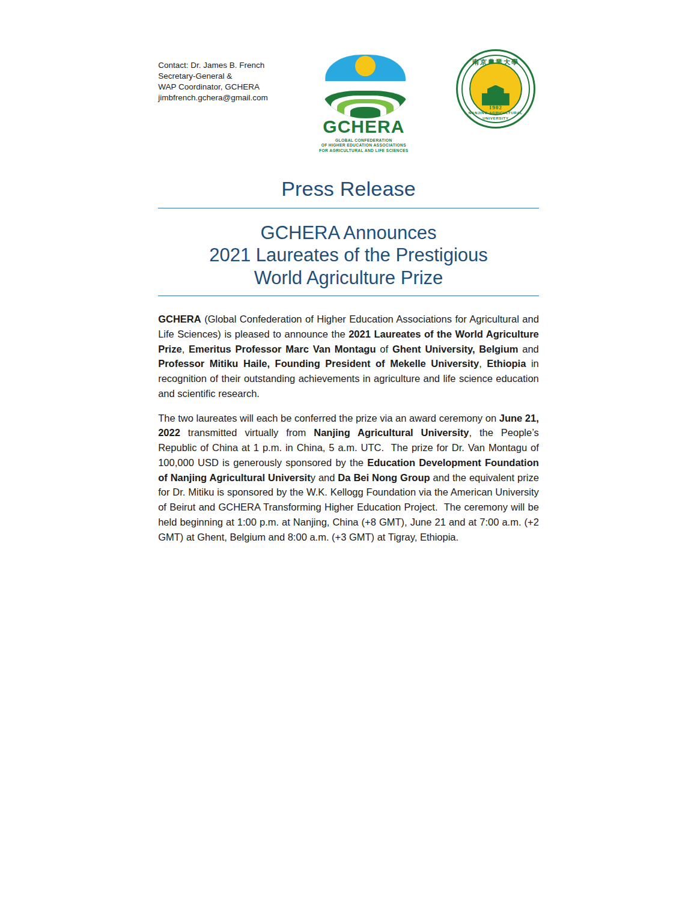Contact: Dr. James B. French
Secretary-General &
WAP Coordinator, GCHERA
jimbfrench.gchera@gmail.com
GCHERA
Global Confederation
of Higher Education Associations
for Agricultural and Life Sciences
南京農業大學
1902
Nanjing Agricultural University
Press Release
GCHERA Announces
2021 Laureates of the Prestigious
World Agriculture Prize
GCHERA (Global Confederation of Higher Education Associations for Agricultural and Life Sciences) is pleased to announce the 2021 Laureates of the World Agriculture Prize, Emeritus Professor Marc Van Montagu of Ghent University, Belgium and Professor Mitiku Haile, Founding President of Mekelle University, Ethiopia in recognition of their outstanding achievements in agriculture and life science education and scientific research.
The two laureates will each be conferred the prize via an award ceremony on June 21, 2022 transmitted virtually from Nanjing Agricultural University, the People’s Republic of China at 1 p.m. in China, 5 a.m. UTC. The prize for Dr. Van Montagu of 100,000 USD is generously sponsored by the Education Development Foundation of Nanjing Agricultural University and Da Bei Nong Group and the equivalent prize for Dr. Mitiku is sponsored by the W.K. Kellogg Foundation via the American University of Beirut and GCHERA Transforming Higher Education Project. The ceremony will be held beginning at 1:00 p.m. at Nanjing, China (+8 GMT), June 21 and at 7:00 a.m. (+2 GMT) at Ghent, Belgium and 8:00 a.m. (+3 GMT) at Tigray, Ethiopia.